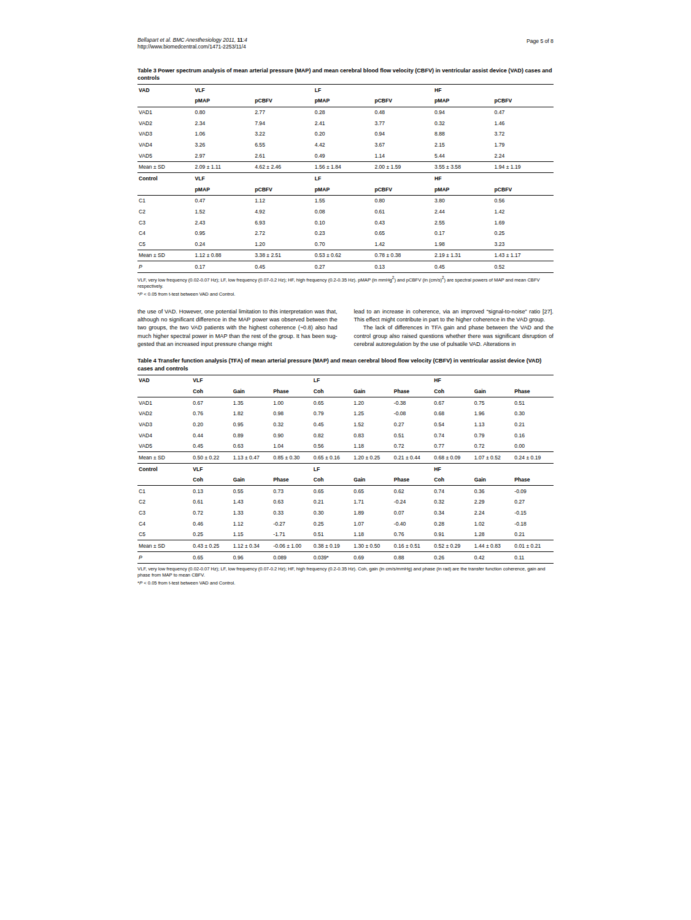Bellapart et al. BMC Anesthesiology 2011, 11:4
http://www.biomedcentral.com/1471-2253/11/4
Page 5 of 8
Table 3 Power spectrum analysis of mean arterial pressure (MAP) and mean cerebral blood flow velocity (CBFV) in ventricular assist device (VAD) cases and controls
| VAD | VLF | | LF | | HF | |
| --- | --- | --- | --- | --- | --- | --- |
| | pMAP | pCBFV | pMAP | pCBFV | pMAP | pCBFV |
| VAD1 | 0.80 | 2.77 | 0.28 | 0.48 | 0.94 | 0.47 |
| VAD2 | 2.34 | 7.94 | 2.41 | 3.77 | 0.32 | 1.46 |
| VAD3 | 1.06 | 3.22 | 0.20 | 0.94 | 8.88 | 3.72 |
| VAD4 | 3.26 | 6.55 | 4.42 | 3.67 | 2.15 | 1.79 |
| VAD5 | 2.97 | 2.61 | 0.49 | 1.14 | 5.44 | 2.24 |
| Mean ± SD | 2.09 ± 1.11 | 4.62 ± 2.46 | 1.56 ± 1.84 | 2.00 ± 1.59 | 3.55 ± 3.58 | 1.94 ± 1.19 |
| Control | VLF | | LF | | HF | |
| | pMAP | pCBFV | pMAP | pCBFV | pMAP | pCBFV |
| C1 | 0.47 | 1.12 | 1.55 | 0.80 | 3.80 | 0.56 |
| C2 | 1.52 | 4.92 | 0.08 | 0.61 | 2.44 | 1.42 |
| C3 | 2.43 | 6.93 | 0.10 | 0.43 | 2.55 | 1.69 |
| C4 | 0.95 | 2.72 | 0.23 | 0.65 | 0.17 | 0.25 |
| C5 | 0.24 | 1.20 | 0.70 | 1.42 | 1.98 | 3.23 |
| Mean ± SD | 1.12 ± 0.88 | 3.38 ± 2.51 | 0.53 ± 0.62 | 0.78 ± 0.38 | 2.19 ± 1.31 | 1.43 ± 1.17 |
| P | 0.17 | 0.45 | 0.27 | 0.13 | 0.45 | 0.52 |
VLF, very low frequency (0.02-0.07 Hz); LF, low frequency (0.07-0.2 Hz); HF, high frequency (0.2-0.35 Hz). pMAP (in mmHg2) and pCBFV (in (cm/s)2) are spectral powers of MAP and mean CBFV respectively.
*P < 0.05 from t-test between VAD and Control.
the use of VAD. However, one potential limitation to this interpretation was that, although no significant difference in the MAP power was observed between the two groups, the two VAD patients with the highest coherence (~0.8) also had much higher spectral power in MAP than the rest of the group. It has been suggested that an increased input pressure change might
lead to an increase in coherence, via an improved “signal-to-noise” ratio [27]. This effect might contribute in part to the higher coherence in the VAD group.
The lack of differences in TFA gain and phase between the VAD and the control group also raised questions whether there was significant disruption of cerebral autoregulation by the use of pulsatile VAD. Alterations in
Table 4 Transfer function analysis (TFA) of mean arterial pressure (MAP) and mean cerebral blood flow velocity (CBFV) in ventricular assist device (VAD) cases and controls
| VAD | VLF | | | LF | | | HF | | |
| --- | --- | --- | --- | --- | --- | --- | --- | --- | --- |
| | Coh | Gain | Phase | Coh | Gain | Phase | Coh | Gain | Phase |
| VAD1 | 0.67 | 1.35 | 1.00 | 0.65 | 1.20 | -0.38 | 0.67 | 0.75 | 0.51 |
| VAD2 | 0.76 | 1.82 | 0.98 | 0.79 | 1.25 | -0.08 | 0.68 | 1.96 | 0.30 |
| VAD3 | 0.20 | 0.95 | 0.32 | 0.45 | 1.52 | 0.27 | 0.54 | 1.13 | 0.21 |
| VAD4 | 0.44 | 0.89 | 0.90 | 0.82 | 0.83 | 0.51 | 0.74 | 0.79 | 0.16 |
| VAD5 | 0.45 | 0.63 | 1.04 | 0.56 | 1.18 | 0.72 | 0.77 | 0.72 | 0.00 |
| Mean ± SD | 0.50 ± 0.22 | 1.13 ± 0.47 | 0.85 ± 0.30 | 0.65 ± 0.16 | 1.20 ± 0.25 | 0.21 ± 0.44 | 0.68 ± 0.09 | 1.07 ± 0.52 | 0.24 ± 0.19 |
| Control | VLF | | | LF | | | HF | | |
| | Coh | Gain | Phase | Coh | Gain | Phase | Coh | Gain | Phase |
| C1 | 0.13 | 0.55 | 0.73 | 0.65 | 0.65 | 0.62 | 0.74 | 0.36 | -0.09 |
| C2 | 0.61 | 1.43 | 0.63 | 0.21 | 1.71 | -0.24 | 0.32 | 2.29 | 0.27 |
| C3 | 0.72 | 1.33 | 0.33 | 0.30 | 1.89 | 0.07 | 0.34 | 2.24 | -0.15 |
| C4 | 0.46 | 1.12 | -0.27 | 0.25 | 1.07 | -0.40 | 0.28 | 1.02 | -0.18 |
| C5 | 0.25 | 1.15 | -1.71 | 0.51 | 1.18 | 0.76 | 0.91 | 1.28 | 0.21 |
| Mean ± SD | 0.43 ± 0.25 | 1.12 ± 0.34 | -0.06 ± 1.00 | 0.38 ± 0.19 | 1.30 ± 0.50 | 0.16 ± 0.51 | 0.52 ± 0.29 | 1.44 ± 0.83 | 0.01 ± 0.21 |
| P | 0.65 | 0.96 | 0.089 | 0.039* | 0.69 | 0.88 | 0.26 | 0.42 | 0.11 |
VLF, very low frequency (0.02-0.07 Hz); LF, low frequency (0.07-0.2 Hz); HF, high frequency (0.2-0.35 Hz). Coh, gain (in cm/s/mmHg) and phase (in rad) are the transfer function coherence, gain and phase from MAP to mean CBFV.
*P < 0.05 from t-test between VAD and Control.